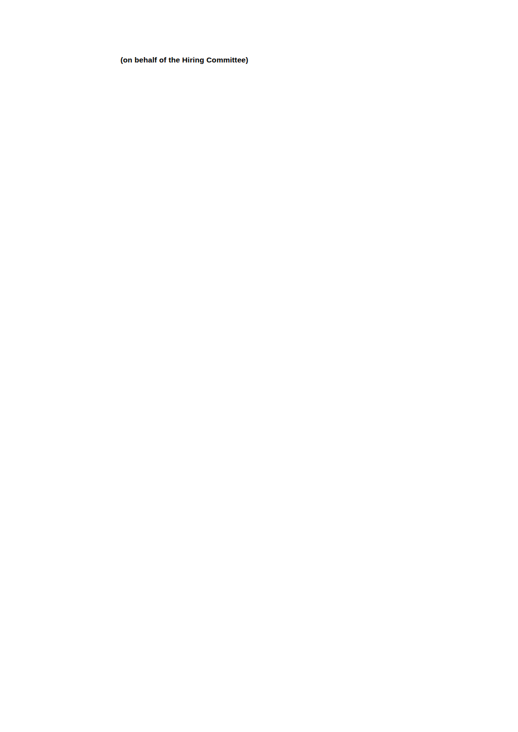(on behalf of the Hiring Committee)